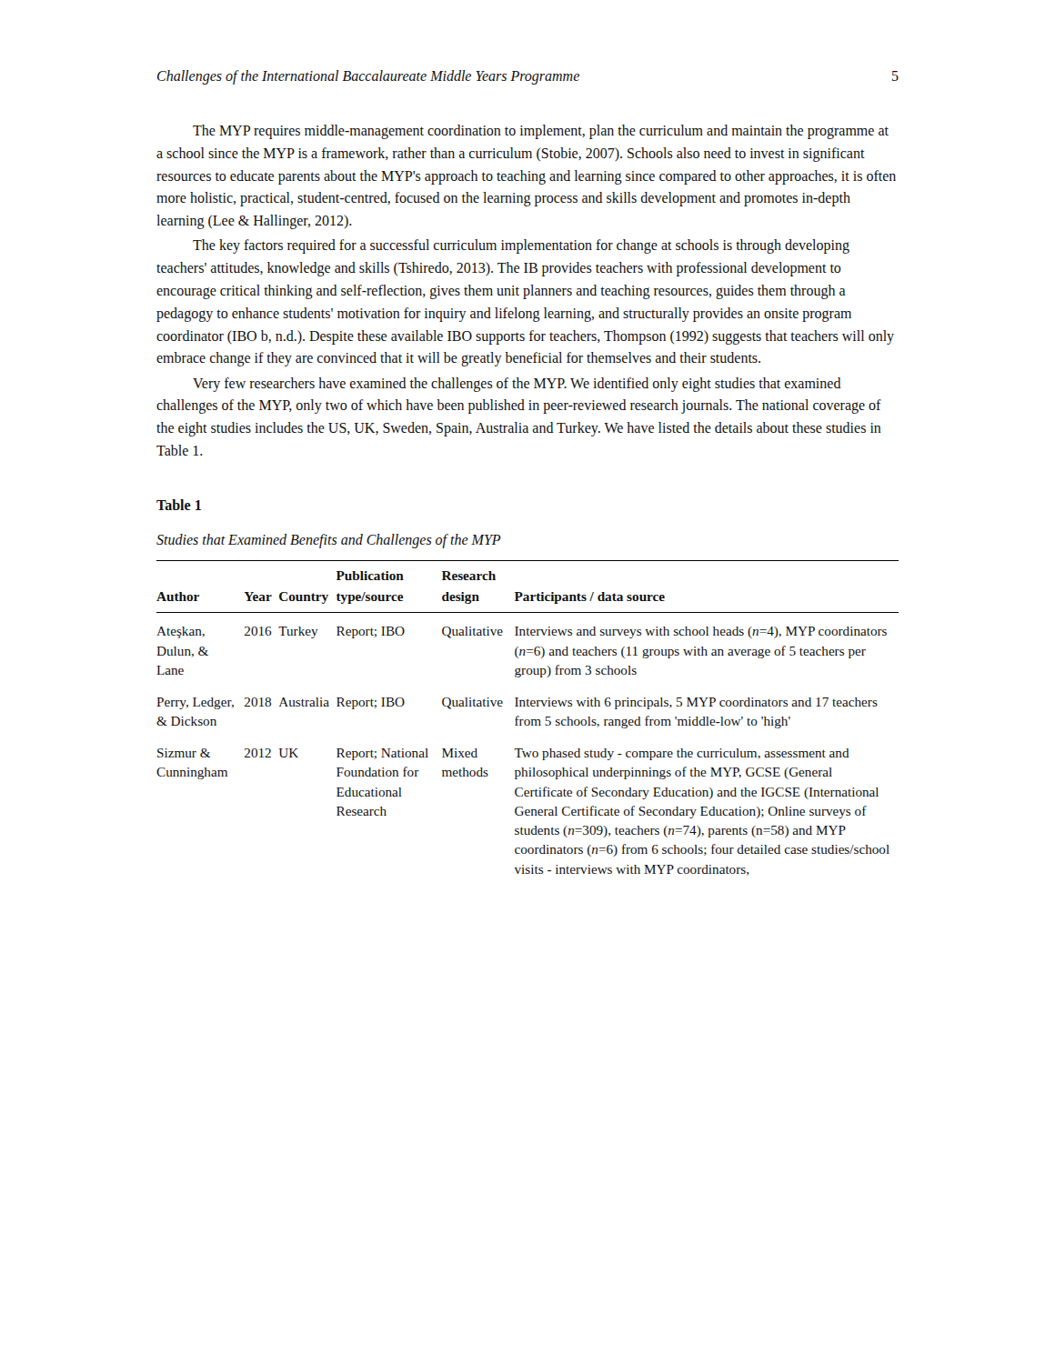Challenges of the International Baccalaureate Middle Years Programme 5
The MYP requires middle-management coordination to implement, plan the curriculum and maintain the programme at a school since the MYP is a framework, rather than a curriculum (Stobie, 2007). Schools also need to invest in significant resources to educate parents about the MYP's approach to teaching and learning since compared to other approaches, it is often more holistic, practical, student-centred, focused on the learning process and skills development and promotes in-depth learning (Lee & Hallinger, 2012).
The key factors required for a successful curriculum implementation for change at schools is through developing teachers' attitudes, knowledge and skills (Tshiredo, 2013). The IB provides teachers with professional development to encourage critical thinking and self-reflection, gives them unit planners and teaching resources, guides them through a pedagogy to enhance students' motivation for inquiry and lifelong learning, and structurally provides an onsite program coordinator (IBO b, n.d.). Despite these available IBO supports for teachers, Thompson (1992) suggests that teachers will only embrace change if they are convinced that it will be greatly beneficial for themselves and their students.
Very few researchers have examined the challenges of the MYP. We identified only eight studies that examined challenges of the MYP, only two of which have been published in peer-reviewed research journals. The national coverage of the eight studies includes the US, UK, Sweden, Spain, Australia and Turkey. We have listed the details about these studies in Table 1.
Table 1
Studies that Examined Benefits and Challenges of the MYP
| Author | Year | Country | Publication type/source | Research design | Participants / data source |
| --- | --- | --- | --- | --- | --- |
| Ateşkan, Dulun, & Lane | 2016 | Turkey | Report; IBO | Qualitative | Interviews and surveys with school heads ( n =4), MYP coordinators ( n =6) and teachers (11 groups with an average of 5 teachers per group) from 3 schools |
| Perry, Ledger, & Dickson | 2018 | Australia | Report; IBO | Qualitative | Interviews with 6 principals, 5 MYP coordinators and 17 teachers from 5 schools, ranged from 'middle-low' to 'high' |
| Sizmur & Cunningham | 2012 | UK | Report; National Foundation for Educational Research | Mixed methods | Two phased study - compare the curriculum, assessment and philosophical underpinnings of the MYP, GCSE (General Certificate of Secondary Education) and the IGCSE (International General Certificate of Secondary Education); Online surveys of students ( n =309), teachers ( n =74), parents (n=58) and MYP coordinators ( n =6) from 6 schools; four detailed case studies/school visits - interviews with MYP coordinators, |